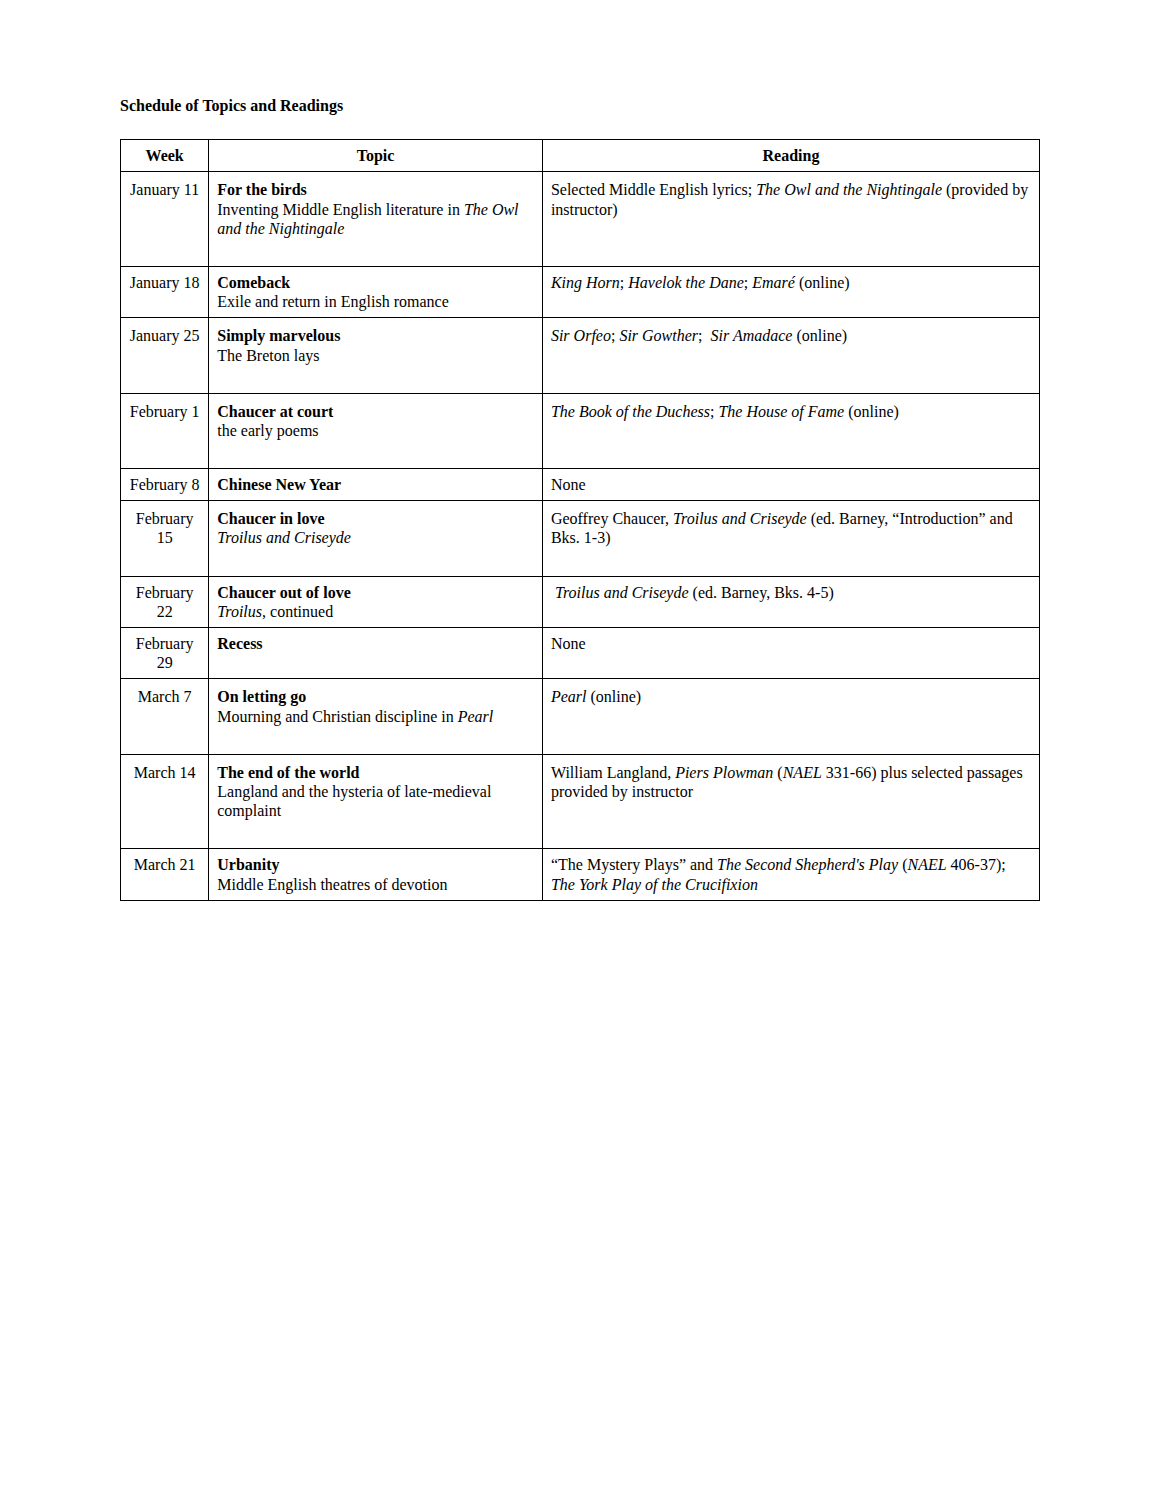Schedule of Topics and Readings
| Week | Topic | Reading |
| --- | --- | --- |
| January 11 | For the birds Inventing Middle English literature in The Owl and the Nightingale | Selected Middle English lyrics; The Owl and the Nightingale (provided by instructor) |
| January 18 | Comeback Exile and return in English romance | King Horn ; Havelok the Dane ; Emaré (online) |
| January 25 | Simply marvelous The Breton lays | Sir Orfeo ; Sir Gowther ; Sir Amadace (online) |
| February 1 | Chaucer at court the early poems | The Book of the Duchess ; The House of Fame (online) |
| February 8 | Chinese New Year | None |
| February 15 | Chaucer in love Troilus and Criseyde | Geoffrey Chaucer, Troilus and Criseyde (ed. Barney, “Introduction” and Bks. 1-3) |
| February 22 | Chaucer out of love Troilus , continued | Troilus and Criseyde (ed. Barney, Bks. 4-5) |
| February 29 | Recess | None |
| March 7 | On letting go Mourning and Christian discipline in Pearl | Pearl (online) |
| March 14 | The end of the world Langland and the hysteria of late-medieval complaint | William Langland, Piers Plowman ( NAEL 331-66) plus selected passages provided by instructor |
| March 21 | Urbanity Middle English theatres of devotion | “The Mystery Plays” and The Second Shepherd's Play ( NAEL 406-37); The York Play of the Crucifixion |